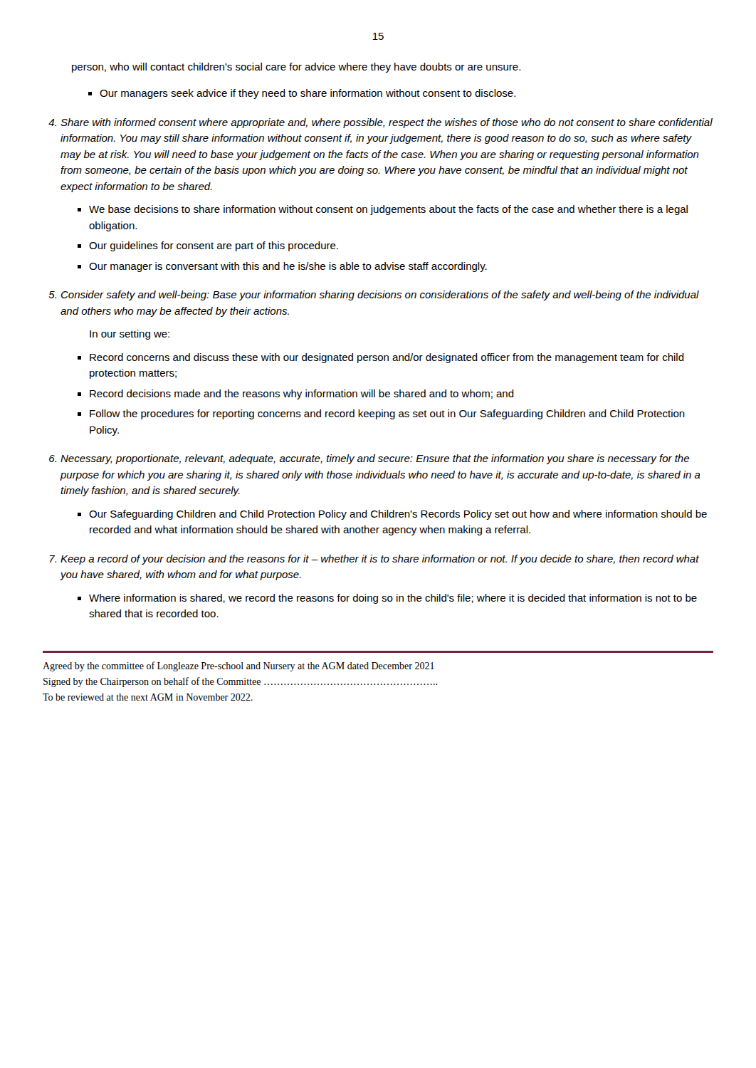15
person, who will contact children's social care for advice where they have doubts or are unsure.
Our managers seek advice if they need to share information without consent to disclose.
Share with informed consent where appropriate and, where possible, respect the wishes of those who do not consent to share confidential information. You may still share information without consent if, in your judgement, there is good reason to do so, such as where safety may be at risk. You will need to base your judgement on the facts of the case. When you are sharing or requesting personal information from someone, be certain of the basis upon which you are doing so. Where you have consent, be mindful that an individual might not expect information to be shared.
We base decisions to share information without consent on judgements about the facts of the case and whether there is a legal obligation.
Our guidelines for consent are part of this procedure.
Our manager is conversant with this and he is/she is able to advise staff accordingly.
Consider safety and well-being: Base your information sharing decisions on considerations of the safety and well-being of the individual and others who may be affected by their actions.
In our setting we:
Record concerns and discuss these with our designated person and/or designated officer from the management team for child protection matters;
Record decisions made and the reasons why information will be shared and to whom; and
Follow the procedures for reporting concerns and record keeping as set out in Our Safeguarding Children and Child Protection Policy.
Necessary, proportionate, relevant, adequate, accurate, timely and secure: Ensure that the information you share is necessary for the purpose for which you are sharing it, is shared only with those individuals who need to have it, is accurate and up-to-date, is shared in a timely fashion, and is shared securely.
Our Safeguarding Children and Child Protection Policy and Children's Records Policy set out how and where information should be recorded and what information should be shared with another agency when making a referral.
Keep a record of your decision and the reasons for it – whether it is to share information or not. If you decide to share, then record what you have shared, with whom and for what purpose.
Where information is shared, we record the reasons for doing so in the child's file; where it is decided that information is not to be shared that is recorded too.
Agreed by the committee of Longleaze Pre-school and Nursery at the AGM dated December 2021
Signed by the Chairperson on behalf of the Committee ……………………………………………..
To be reviewed at the next AGM in November 2022.